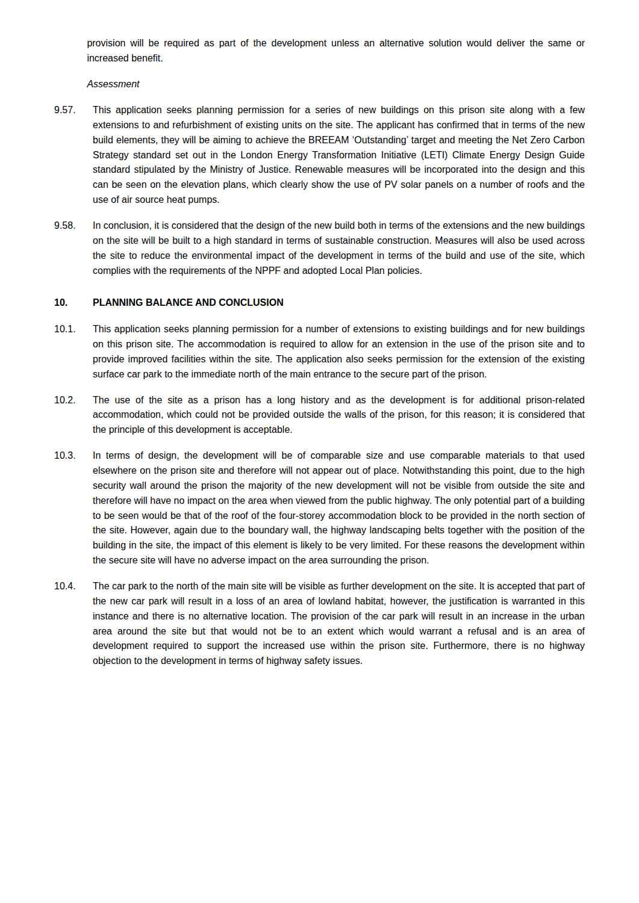provision will be required as part of the development unless an alternative solution would deliver the same or increased benefit.
Assessment
9.57. This application seeks planning permission for a series of new buildings on this prison site along with a few extensions to and refurbishment of existing units on the site. The applicant has confirmed that in terms of the new build elements, they will be aiming to achieve the BREEAM ‘Outstanding’ target and meeting the Net Zero Carbon Strategy standard set out in the London Energy Transformation Initiative (LETI) Climate Energy Design Guide standard stipulated by the Ministry of Justice. Renewable measures will be incorporated into the design and this can be seen on the elevation plans, which clearly show the use of PV solar panels on a number of roofs and the use of air source heat pumps.
9.58. In conclusion, it is considered that the design of the new build both in terms of the extensions and the new buildings on the site will be built to a high standard in terms of sustainable construction. Measures will also be used across the site to reduce the environmental impact of the development in terms of the build and use of the site, which complies with the requirements of the NPPF and adopted Local Plan policies.
10. PLANNING BALANCE AND CONCLUSION
10.1. This application seeks planning permission for a number of extensions to existing buildings and for new buildings on this prison site. The accommodation is required to allow for an extension in the use of the prison site and to provide improved facilities within the site. The application also seeks permission for the extension of the existing surface car park to the immediate north of the main entrance to the secure part of the prison.
10.2. The use of the site as a prison has a long history and as the development is for additional prison-related accommodation, which could not be provided outside the walls of the prison, for this reason; it is considered that the principle of this development is acceptable.
10.3. In terms of design, the development will be of comparable size and use comparable materials to that used elsewhere on the prison site and therefore will not appear out of place. Notwithstanding this point, due to the high security wall around the prison the majority of the new development will not be visible from outside the site and therefore will have no impact on the area when viewed from the public highway. The only potential part of a building to be seen would be that of the roof of the four-storey accommodation block to be provided in the north section of the site. However, again due to the boundary wall, the highway landscaping belts together with the position of the building in the site, the impact of this element is likely to be very limited. For these reasons the development within the secure site will have no adverse impact on the area surrounding the prison.
10.4. The car park to the north of the main site will be visible as further development on the site. It is accepted that part of the new car park will result in a loss of an area of lowland habitat, however, the justification is warranted in this instance and there is no alternative location. The provision of the car park will result in an increase in the urban area around the site but that would not be to an extent which would warrant a refusal and is an area of development required to support the increased use within the prison site. Furthermore, there is no highway objection to the development in terms of highway safety issues.